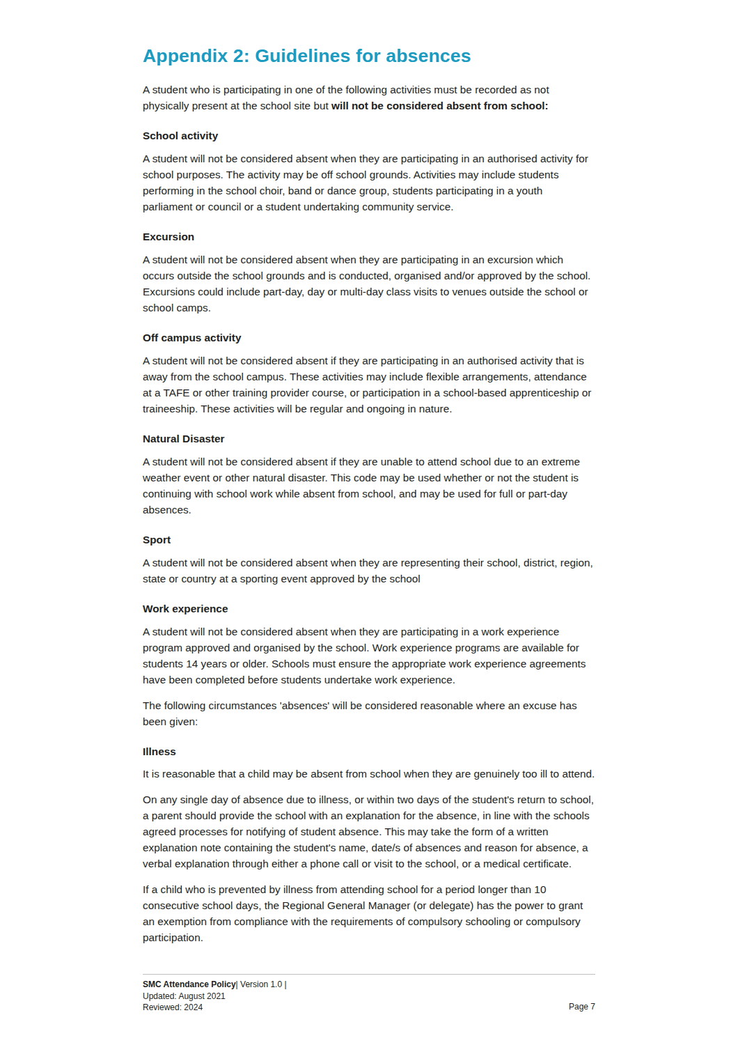Appendix 2: Guidelines for absences
A student who is participating in one of the following activities must be recorded as not physically present at the school site but will not be considered absent from school:
School activity
A student will not be considered absent when they are participating in an authorised activity for school purposes. The activity may be off school grounds. Activities may include students performing in the school choir, band or dance group, students participating in a youth parliament or council or a student undertaking community service.
Excursion
A student will not be considered absent when they are participating in an excursion which occurs outside the school grounds and is conducted, organised and/or approved by the school. Excursions could include part-day, day or multi-day class visits to venues outside the school or school camps.
Off campus activity
A student will not be considered absent if they are participating in an authorised activity that is away from the school campus. These activities may include flexible arrangements, attendance at a TAFE or other training provider course, or participation in a school-based apprenticeship or traineeship. These activities will be regular and ongoing in nature.
Natural Disaster
A student will not be considered absent if they are unable to attend school due to an extreme weather event or other natural disaster. This code may be used whether or not the student is continuing with school work while absent from school, and may be used for full or part-day absences.
Sport
A student will not be considered absent when they are representing their school, district, region, state or country at a sporting event approved by the school
Work experience
A student will not be considered absent when they are participating in a work experience program approved and organised by the school. Work experience programs are available for students 14 years or older. Schools must ensure the appropriate work experience agreements have been completed before students undertake work experience.
The following circumstances 'absences' will be considered reasonable where an excuse has been given:
Illness
It is reasonable that a child may be absent from school when they are genuinely too ill to attend.
On any single day of absence due to illness, or within two days of the student's return to school, a parent should provide the school with an explanation for the absence, in line with the schools agreed processes for notifying of student absence. This may take the form of a written explanation note containing the student's name, date/s of absences and reason for absence, a verbal explanation through either a phone call or visit to the school, or a medical certificate.
If a child who is prevented by illness from attending school for a period longer than 10 consecutive school days, the Regional General Manager (or delegate) has the power to grant an exemption from compliance with the requirements of compulsory schooling or compulsory participation.
SMC Attendance Policy| Version 1.0 |
Updated: August 2021
Reviewed: 2024
Page 7